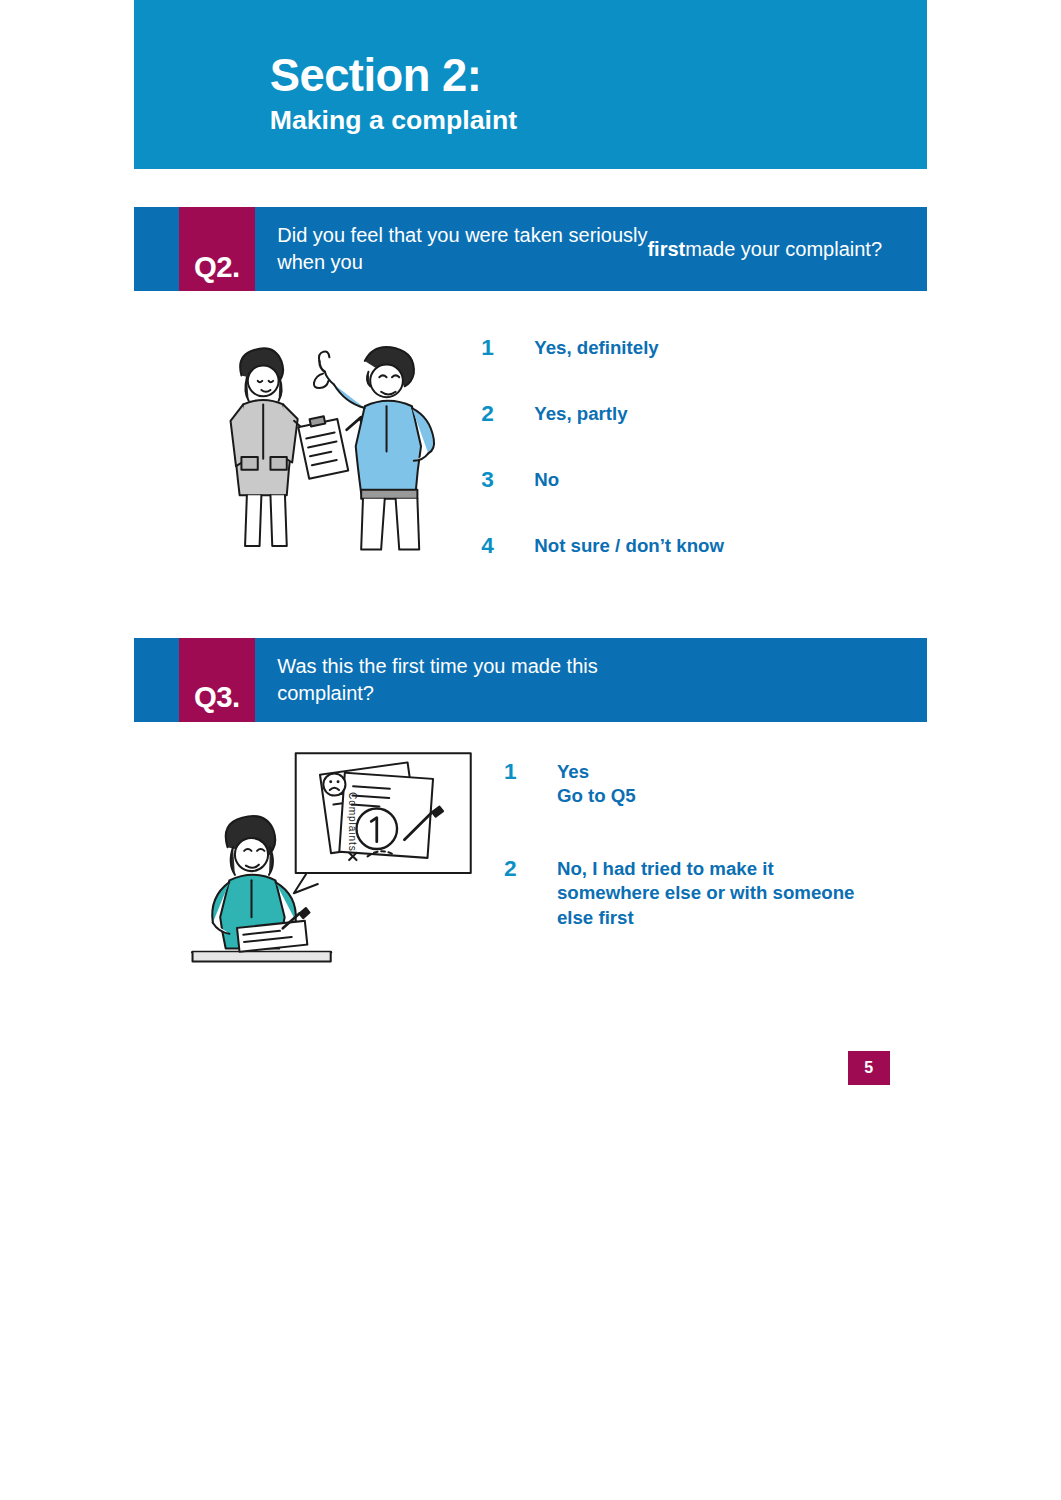Section 2:
Making a complaint
Q2.
Did you feel that you were taken seriously
when you first made your complaint?
1
Yes, definitely
2
Yes, partly
3
No
4
Not sure / don’t know
Q3.
Was this the first time you made this
complaint?
Complaints
1
Yes Go to Q5
2
No, I had tried to make it
somewhere else or with someone
else first
5